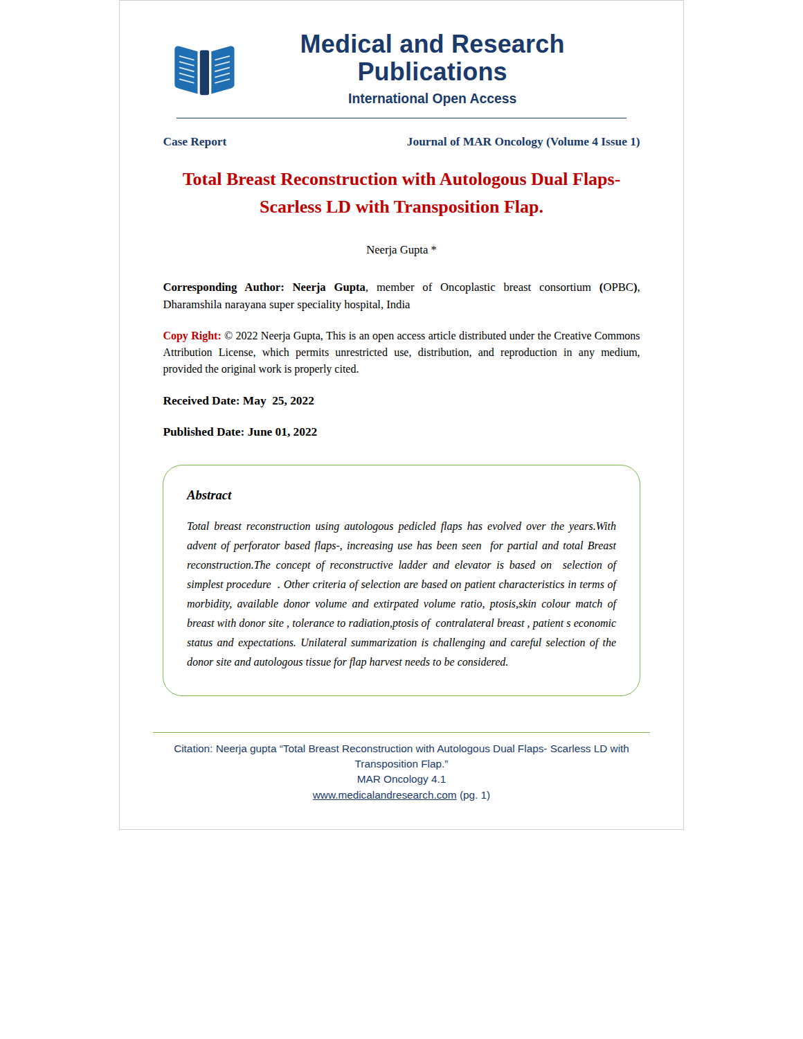Medical and Research Publications
International Open Access
Case Report Journal of MAR Oncology (Volume 4 Issue 1)
Total Breast Reconstruction with Autologous Dual Flaps- Scarless LD with Transposition Flap.
Neerja Gupta *
Corresponding Author: Neerja Gupta, member of Oncoplastic breast consortium (OPBC), Dharamshila narayana super speciality hospital, India
Copy Right: © 2022 Neerja Gupta, This is an open access article distributed under the Creative Commons Attribution License, which permits unrestricted use, distribution, and reproduction in any medium, provided the original work is properly cited.
Received Date: May 25, 2022
Published Date: June 01, 2022
Abstract
Total breast reconstruction using autologous pedicled flaps has evolved over the years.With advent of perforator based flaps-, increasing use has been seen for partial and total Breast reconstruction.The concept of reconstructive ladder and elevator is based on selection of simplest procedure . Other criteria of selection are based on patient characteristics in terms of morbidity, available donor volume and extirpated volume ratio, ptosis,skin colour match of breast with donor site , tolerance to radiation,ptosis of contralateral breast , patient s economic status and expectations. Unilateral summarization is challenging and careful selection of the donor site and autologous tissue for flap harvest needs to be considered.
Citation: Neerja gupta “Total Breast Reconstruction with Autologous Dual Flaps- Scarless LD with Transposition Flap.”
MAR Oncology 4.1
www.medicalandresearch.com (pg. 1)